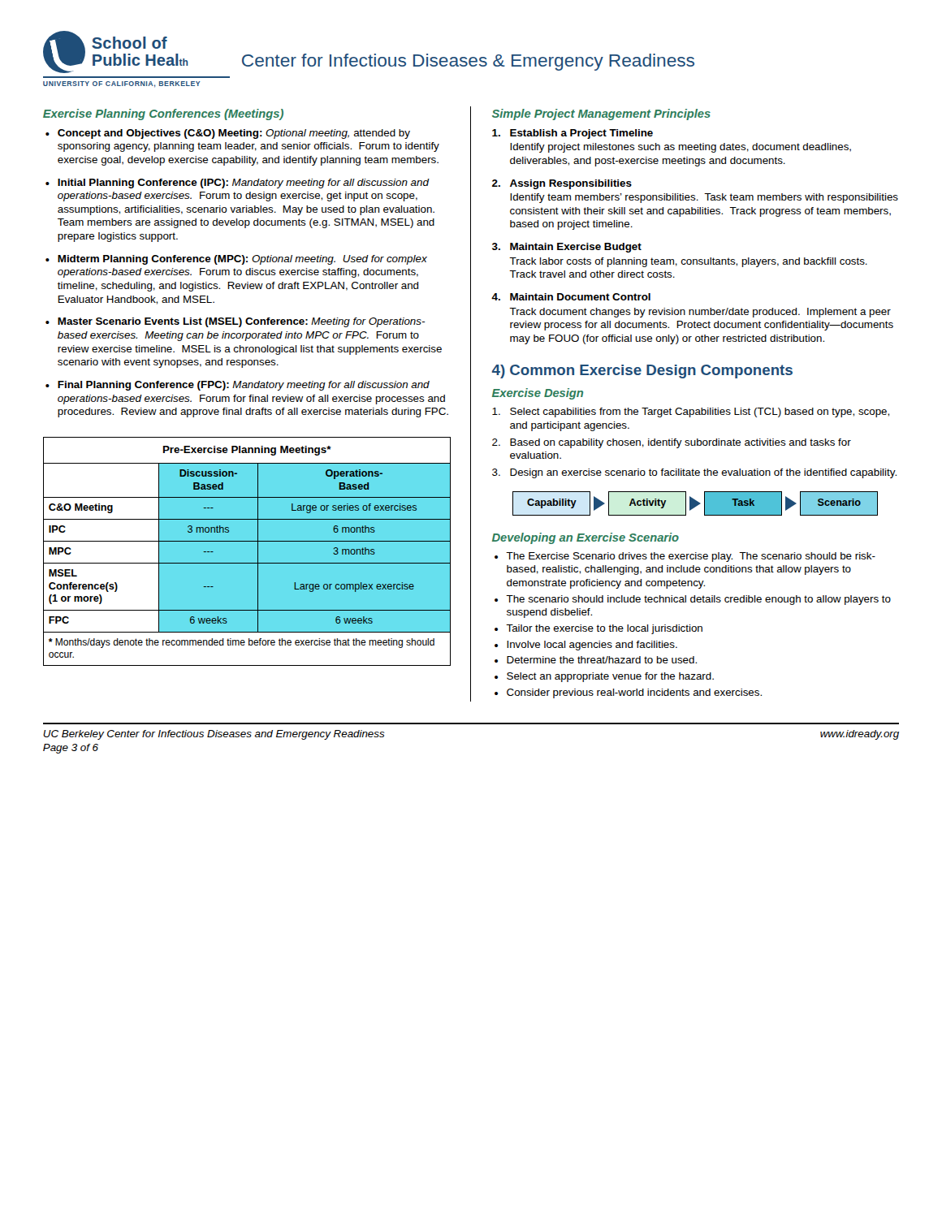School of
Public Health
UNIVERSITY OF CALIFORNIA, BERKELEY
Center for Infectious Diseases & Emergency Readiness
Exercise Planning Conferences (Meetings)
Concept and Objectives (C&O) Meeting: Optional meeting, attended by sponsoring agency, planning team leader, and senior officials. Forum to identify exercise goal, develop exercise capability, and identify planning team members.
Initial Planning Conference (IPC): Mandatory meeting for all discussion and operations-based exercises. Forum to design exercise, get input on scope, assumptions, artificialities, scenario variables. May be used to plan evaluation. Team members are assigned to develop documents (e.g. SITMAN, MSEL) and prepare logistics support.
Midterm Planning Conference (MPC): Optional meeting. Used for complex operations-based exercises. Forum to discus exercise staffing, documents, timeline, scheduling, and logistics. Review of draft EXPLAN, Controller and Evaluator Handbook, and MSEL.
Master Scenario Events List (MSEL) Conference: Meeting for Operations-based exercises. Meeting can be incorporated into MPC or FPC. Forum to review exercise timeline. MSEL is a chronological list that supplements exercise scenario with event synopses, and responses.
Final Planning Conference (FPC): Mandatory meeting for all discussion and operations-based exercises. Forum for final review of all exercise processes and procedures. Review and approve final drafts of all exercise materials during FPC.
Pre-Exercise Planning Meetings*
| | Discussion- Based | Operations- Based |
| C&O Meeting | --- | Large or series of exercises |
| IPC | 3 months | 6 months |
| MPC | --- | 3 months |
| MSEL Conference(s) (1 or more) | --- | Large or complex exercise |
| FPC | 6 weeks | 6 weeks |
| * Months/days denote the recommended time before the exercise that the meeting should occur. |
Simple Project Management Principles
Establish a Project Timeline Identify project milestones such as meeting dates, document deadlines, deliverables, and post-exercise meetings and documents.
Assign Responsibilities Identify team members’ responsibilities. Task team members with responsibilities consistent with their skill set and capabilities. Track progress of team members, based on project timeline.
Maintain Exercise Budget Track labor costs of planning team, consultants, players, and backfill costs. Track travel and other direct costs.
Maintain Document Control Track document changes by revision number/date produced. Implement a peer review process for all documents. Protect document confidentiality—documents may be FOUO (for official use only) or other restricted distribution.
4) Common Exercise Design Components
Exercise Design
Select capabilities from the Target Capabilities List (TCL) based on type, scope, and participant agencies.
Based on capability chosen, identify subordinate activities and tasks for evaluation.
Design an exercise scenario to facilitate the evaluation of the identified capability.
Capability
Activity
Task
Scenario
Developing an Exercise Scenario
The Exercise Scenario drives the exercise play. The scenario should be risk-based, realistic, challenging, and include conditions that allow players to demonstrate proficiency and competency.
The scenario should include technical details credible enough to allow players to suspend disbelief.
Tailor the exercise to the local jurisdiction
Involve local agencies and facilities.
Determine the threat/hazard to be used.
Select an appropriate venue for the hazard.
Consider previous real-world incidents and exercises.
UC Berkeley Center for Infectious Diseases and Emergency Readiness
Page 3 of 6
www.idready.org